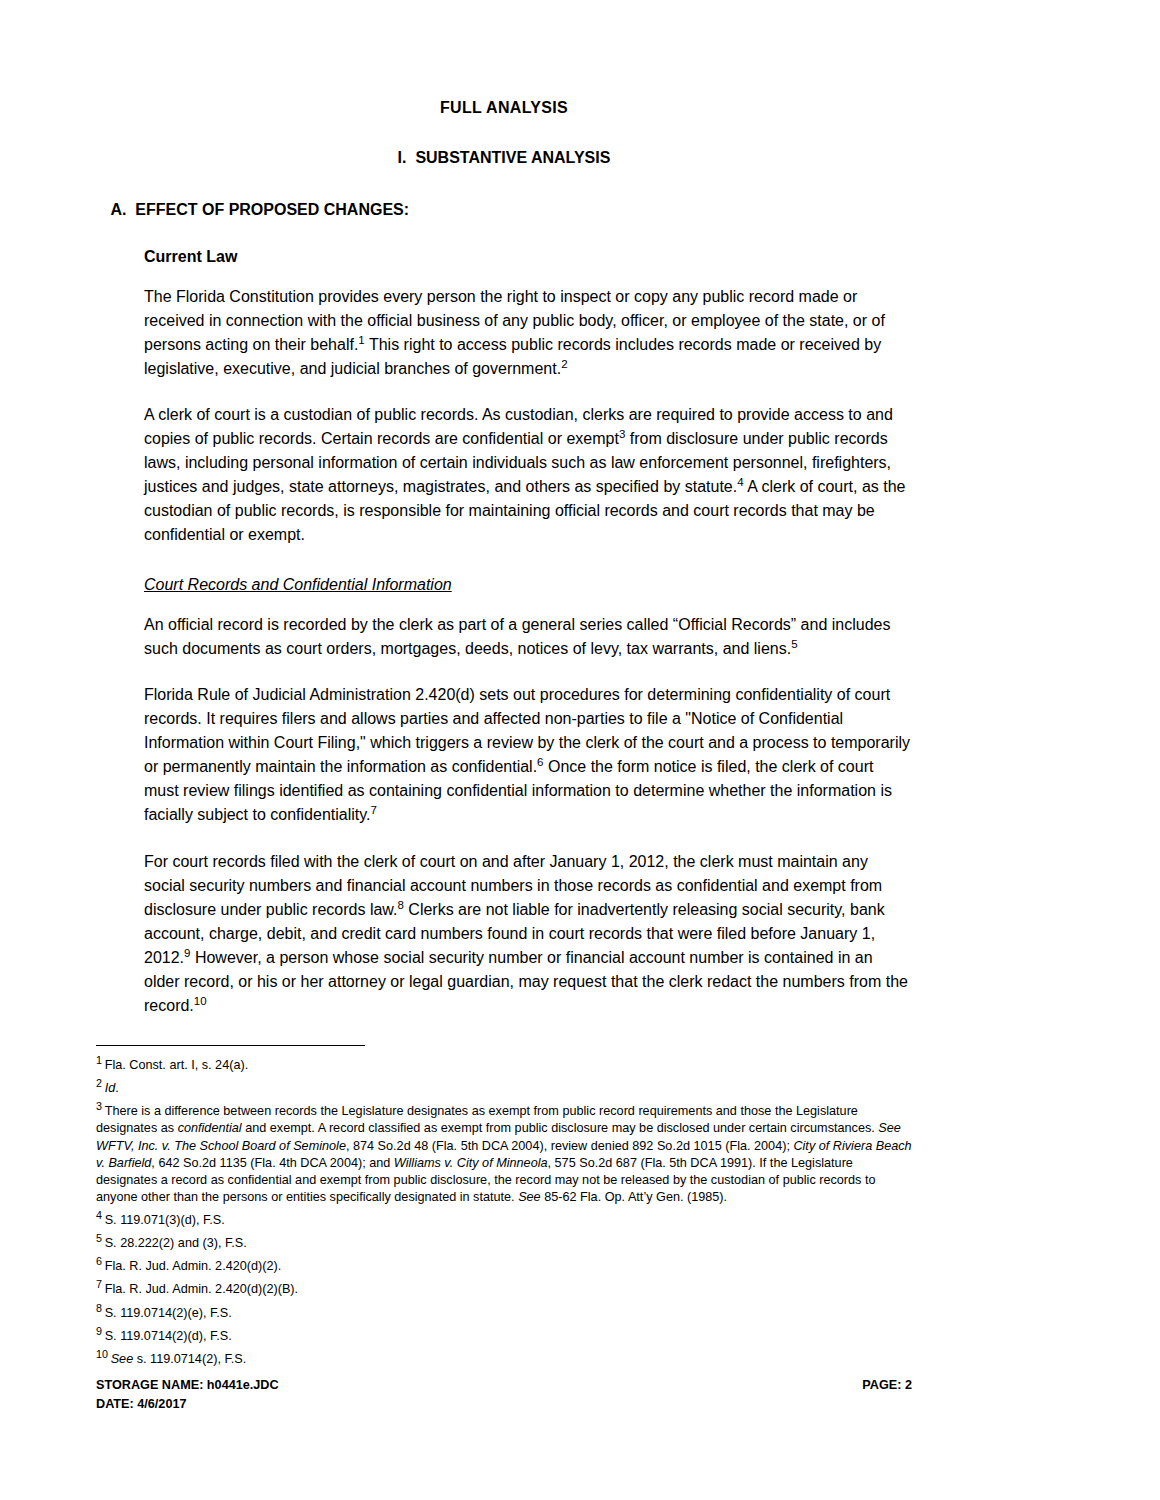FULL ANALYSIS
I. SUBSTANTIVE ANALYSIS
A. EFFECT OF PROPOSED CHANGES:
Current Law
The Florida Constitution provides every person the right to inspect or copy any public record made or received in connection with the official business of any public body, officer, or employee of the state, or of persons acting on their behalf.1 This right to access public records includes records made or received by legislative, executive, and judicial branches of government.2
A clerk of court is a custodian of public records. As custodian, clerks are required to provide access to and copies of public records. Certain records are confidential or exempt3 from disclosure under public records laws, including personal information of certain individuals such as law enforcement personnel, firefighters, justices and judges, state attorneys, magistrates, and others as specified by statute.4 A clerk of court, as the custodian of public records, is responsible for maintaining official records and court records that may be confidential or exempt.
Court Records and Confidential Information
An official record is recorded by the clerk as part of a general series called “Official Records” and includes such documents as court orders, mortgages, deeds, notices of levy, tax warrants, and liens.5
Florida Rule of Judicial Administration 2.420(d) sets out procedures for determining confidentiality of court records. It requires filers and allows parties and affected non-parties to file a "Notice of Confidential Information within Court Filing," which triggers a review by the clerk of the court and a process to temporarily or permanently maintain the information as confidential.6 Once the form notice is filed, the clerk of court must review filings identified as containing confidential information to determine whether the information is facially subject to confidentiality.7
For court records filed with the clerk of court on and after January 1, 2012, the clerk must maintain any social security numbers and financial account numbers in those records as confidential and exempt from disclosure under public records law.8 Clerks are not liable for inadvertently releasing social security, bank account, charge, debit, and credit card numbers found in court records that were filed before January 1, 2012.9 However, a person whose social security number or financial account number is contained in an older record, or his or her attorney or legal guardian, may request that the clerk redact the numbers from the record.10
1 Fla. Const. art. I, s. 24(a).
2 Id.
3 There is a difference between records the Legislature designates as exempt from public record requirements and those the Legislature designates as confidential and exempt. A record classified as exempt from public disclosure may be disclosed under certain circumstances. See WFTV, Inc. v. The School Board of Seminole, 874 So.2d 48 (Fla. 5th DCA 2004), review denied 892 So.2d 1015 (Fla. 2004); City of Riviera Beach v. Barfield, 642 So.2d 1135 (Fla. 4th DCA 2004); and Williams v. City of Minneola, 575 So.2d 687 (Fla. 5th DCA 1991). If the Legislature designates a record as confidential and exempt from public disclosure, the record may not be released by the custodian of public records to anyone other than the persons or entities specifically designated in statute. See 85-62 Fla. Op. Att’y Gen. (1985).
4 S. 119.071(3)(d), F.S.
5 S. 28.222(2) and (3), F.S.
6 Fla. R. Jud. Admin. 2.420(d)(2).
7 Fla. R. Jud. Admin. 2.420(d)(2)(B).
8 S. 119.0714(2)(e), F.S.
9 S. 119.0714(2)(d), F.S.
10 See s. 119.0714(2), F.S.
STORAGE NAME: h0441e.JDC
DATE: 4/6/2017
PAGE: 2